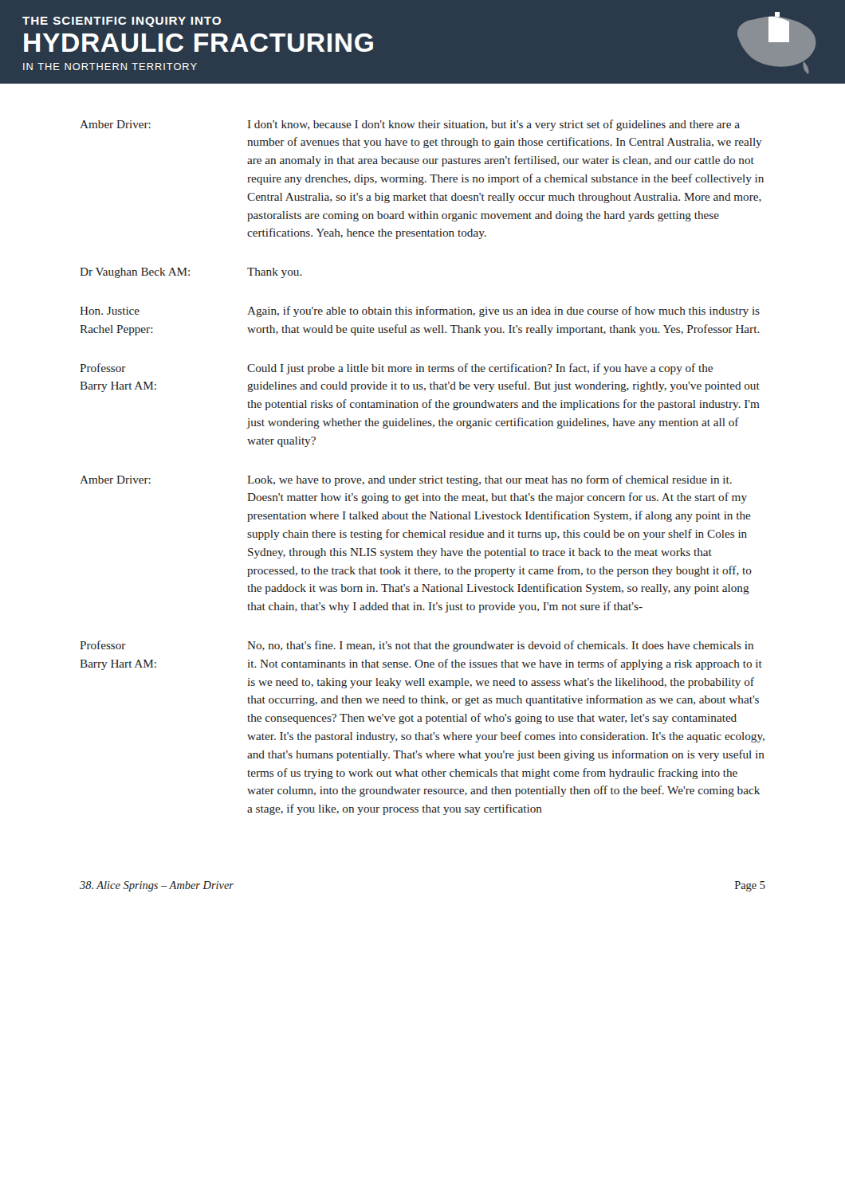The Scientific Inquiry into
Hydraulic Fracturing
in the Northern Territory
Amber Driver:
I don't know, because I don't know their situation, but it's a very strict set of guidelines and there are a number of avenues that you have to get through to gain those certifications. In Central Australia, we really are an anomaly in that area because our pastures aren't fertilised, our water is clean, and our cattle do not require any drenches, dips, worming. There is no import of a chemical substance in the beef collectively in Central Australia, so it's a big market that doesn't really occur much throughout Australia. More and more, pastoralists are coming on board within organic movement and doing the hard yards getting these certifications. Yeah, hence the presentation today.
Dr Vaughan Beck AM:
Thank you.
Hon. Justice
Rachel Pepper:
Again, if you're able to obtain this information, give us an idea in due course of how much this industry is worth, that would be quite useful as well. Thank you. It's really important, thank you. Yes, Professor Hart.
Professor
Barry Hart AM:
Could I just probe a little bit more in terms of the certification? In fact, if you have a copy of the guidelines and could provide it to us, that'd be very useful. But just wondering, rightly, you've pointed out the potential risks of contamination of the groundwaters and the implications for the pastoral industry. I'm just wondering whether the guidelines, the organic certification guidelines, have any mention at all of water quality?
Amber Driver:
Look, we have to prove, and under strict testing, that our meat has no form of chemical residue in it. Doesn't matter how it's going to get into the meat, but that's the major concern for us. At the start of my presentation where I talked about the National Livestock Identification System, if along any point in the supply chain there is testing for chemical residue and it turns up, this could be on your shelf in Coles in Sydney, through this NLIS system they have the potential to trace it back to the meat works that processed, to the track that took it there, to the property it came from, to the person they bought it off, to the paddock it was born in. That's a National Livestock Identification System, so really, any point along that chain, that's why I added that in. It's just to provide you, I'm not sure if that's-
Professor
Barry Hart AM:
No, no, that's fine. I mean, it's not that the groundwater is devoid of chemicals. It does have chemicals in it. Not contaminants in that sense. One of the issues that we have in terms of applying a risk approach to it is we need to, taking your leaky well example, we need to assess what's the likelihood, the probability of that occurring, and then we need to think, or get as much quantitative information as we can, about what's the consequences? Then we've got a potential of who's going to use that water, let's say contaminated water. It's the pastoral industry, so that's where your beef comes into consideration. It's the aquatic ecology, and that's humans potentially. That's where what you're just been giving us information on is very useful in terms of us trying to work out what other chemicals that might come from hydraulic fracking into the water column, into the groundwater resource, and then potentially then off to the beef. We're coming back a stage, if you like, on your process that you say certification
38. Alice Springs – Amber Driver
Page 5